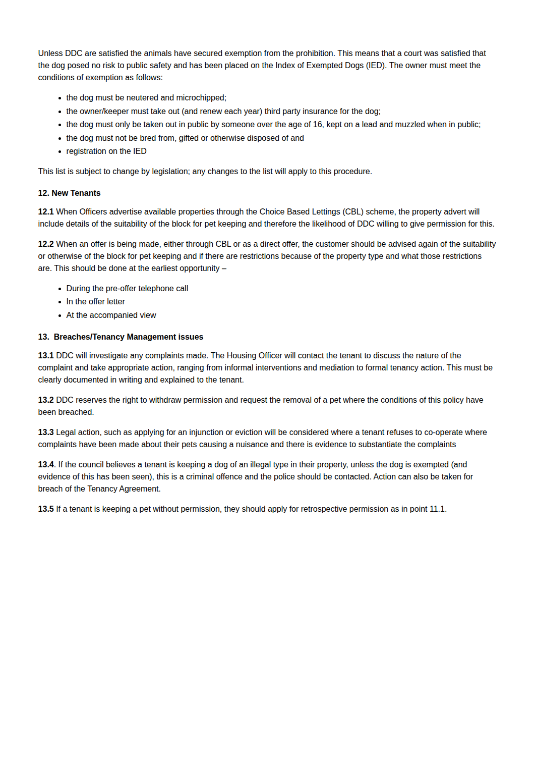Unless DDC are satisfied the animals have secured exemption from the prohibition. This means that a court was satisfied that the dog posed no risk to public safety and has been placed on the Index of Exempted Dogs (IED). The owner must meet the conditions of exemption as follows:
the dog must be neutered and microchipped;
the owner/keeper must take out (and renew each year) third party insurance for the dog;
the dog must only be taken out in public by someone over the age of 16, kept on a lead and muzzled when in public;
the dog must not be bred from, gifted or otherwise disposed of and
registration on the IED
This list is subject to change by legislation; any changes to the list will apply to this procedure.
12. New Tenants
12.1 When Officers advertise available properties through the Choice Based Lettings (CBL) scheme, the property advert will include details of the suitability of the block for pet keeping and therefore the likelihood of DDC willing to give permission for this.
12.2 When an offer is being made, either through CBL or as a direct offer, the customer should be advised again of the suitability or otherwise of the block for pet keeping and if there are restrictions because of the property type and what those restrictions are. This should be done at the earliest opportunity –
During the pre-offer telephone call
In the offer letter
At the accompanied view
13. Breaches/Tenancy Management issues
13.1 DDC will investigate any complaints made. The Housing Officer will contact the tenant to discuss the nature of the complaint and take appropriate action, ranging from informal interventions and mediation to formal tenancy action. This must be clearly documented in writing and explained to the tenant.
13.2 DDC reserves the right to withdraw permission and request the removal of a pet where the conditions of this policy have been breached.
13.3 Legal action, such as applying for an injunction or eviction will be considered where a tenant refuses to co-operate where complaints have been made about their pets causing a nuisance and there is evidence to substantiate the complaints
13.4. If the council believes a tenant is keeping a dog of an illegal type in their property, unless the dog is exempted (and evidence of this has been seen), this is a criminal offence and the police should be contacted. Action can also be taken for breach of the Tenancy Agreement.
13.5 If a tenant is keeping a pet without permission, they should apply for retrospective permission as in point 11.1.